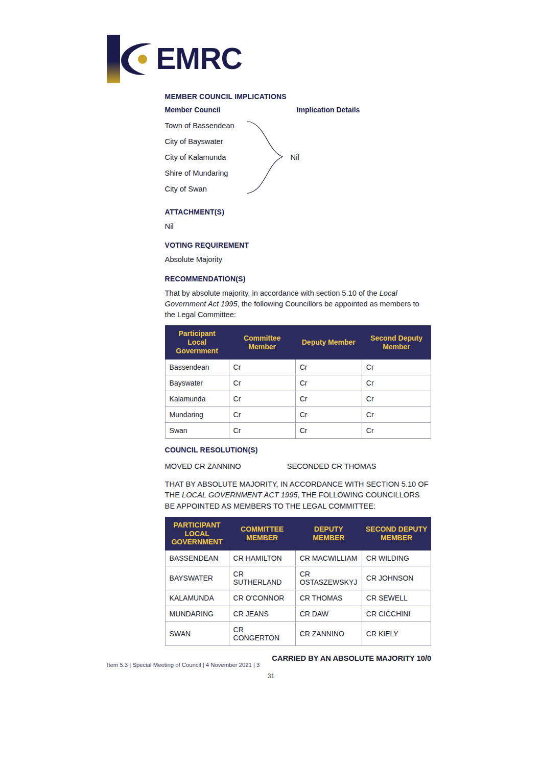EMRC
MEMBER COUNCIL IMPLICATIONS
| Member Council | | Implication Details |
| --- | --- | --- |
| Town of Bassendean | | Nil |
| City of Bayswater |
| City of Kalamunda |
| Shire of Mundaring |
| City of Swan |
ATTACHMENT(S)
Nil
VOTING REQUIREMENT
Absolute Majority
RECOMMENDATION(S)
That by absolute majority, in accordance with section 5.10 of the Local Government Act 1995, the following Councillors be appointed as members to the Legal Committee:
| Participant Local Government | Committee Member | Deputy Member | Second Deputy Member |
| --- | --- | --- | --- |
| Bassendean | Cr | Cr | Cr |
| Bayswater | Cr | Cr | Cr |
| Kalamunda | Cr | Cr | Cr |
| Mundaring | Cr | Cr | Cr |
| Swan | Cr | Cr | Cr |
COUNCIL RESOLUTION(S)
MOVED CR ZANNINO SECONDED CR THOMAS
THAT BY ABSOLUTE MAJORITY, IN ACCORDANCE WITH SECTION 5.10 OF THE LOCAL GOVERNMENT ACT 1995, THE FOLLOWING COUNCILLORS BE APPOINTED AS MEMBERS TO THE LEGAL COMMITTEE:
| PARTICIPANT LOCAL GOVERNMENT | COMMITTEE MEMBER | DEPUTY MEMBER | SECOND DEPUTY MEMBER |
| --- | --- | --- | --- |
| BASSENDEAN | CR HAMILTON | CR MACWILLIAM | CR WILDING |
| BAYSWATER | CR SUTHERLAND | CR OSTASZEWSKYJ | CR JOHNSON |
| KALAMUNDA | CR O'CONNOR | CR THOMAS | CR SEWELL |
| MUNDARING | CR JEANS | CR DAW | CR CICCHINI |
| SWAN | CR CONGERTON | CR ZANNINO | CR KIELY |
CARRIED BY AN ABSOLUTE MAJORITY 10/0
Item 5.3 | Special Meeting of Council | 4 November 2021 | 3
31